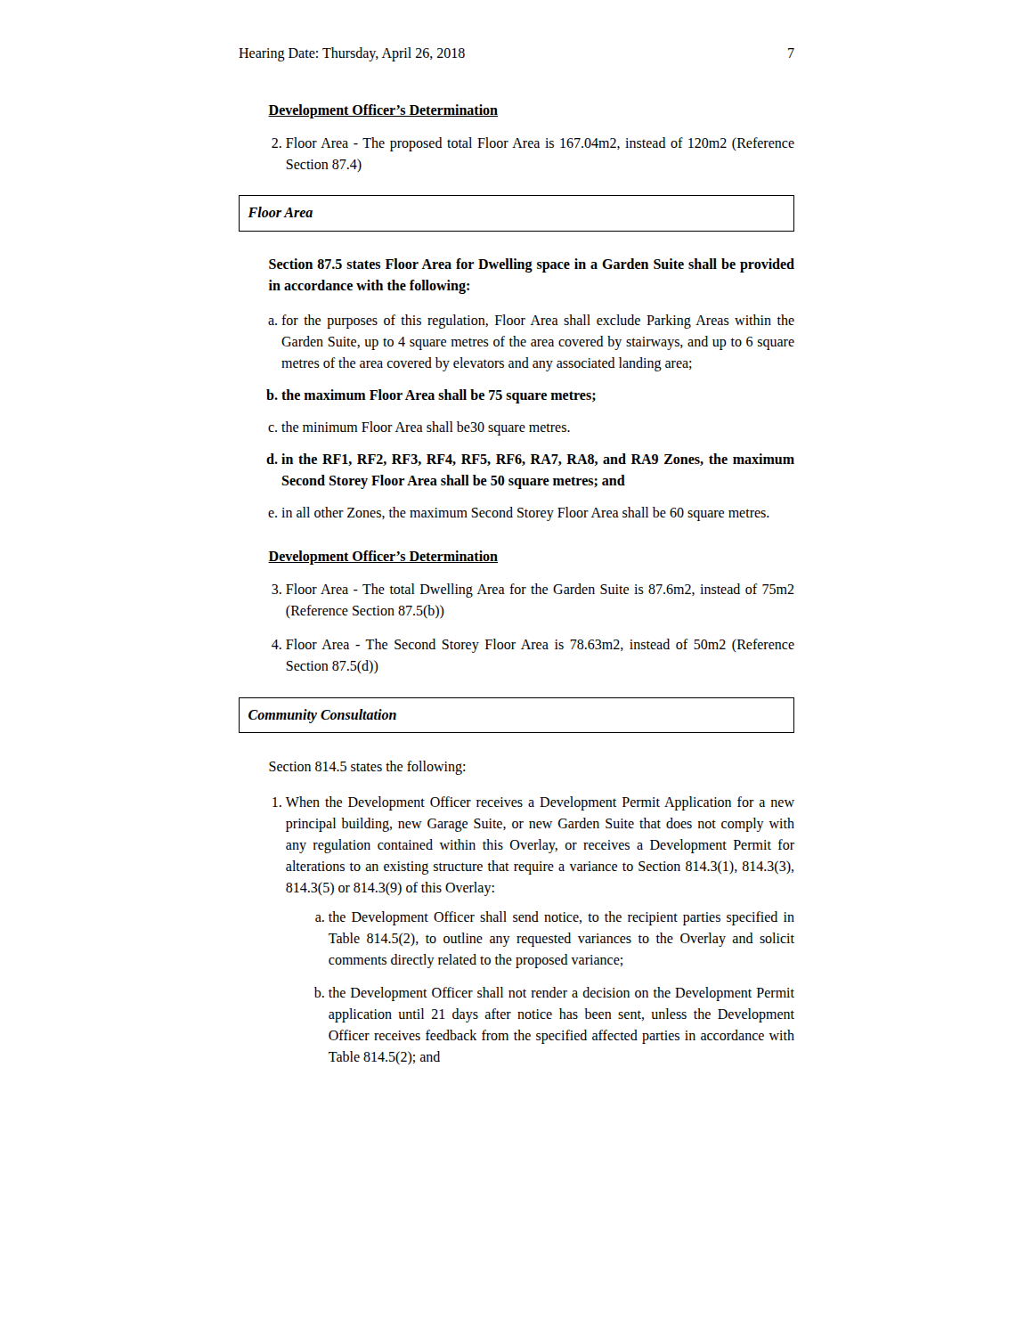Hearing Date: Thursday, April 26, 2018
7
Development Officer’s Determination
Floor Area - The proposed total Floor Area is 167.04m2, instead of 120m2 (Reference Section 87.4)
Floor Area
Section 87.5 states Floor Area for Dwelling space in a Garden Suite shall be provided in accordance with the following:
for the purposes of this regulation, Floor Area shall exclude Parking Areas within the Garden Suite, up to 4 square metres of the area covered by stairways, and up to 6 square metres of the area covered by elevators and any associated landing area;
the maximum Floor Area shall be 75 square metres;
the minimum Floor Area shall be30 square metres.
in the RF1, RF2, RF3, RF4, RF5, RF6, RA7, RA8, and RA9 Zones, the maximum Second Storey Floor Area shall be 50 square metres; and
in all other Zones, the maximum Second Storey Floor Area shall be 60 square metres.
Development Officer’s Determination
Floor Area - The total Dwelling Area for the Garden Suite is 87.6m2, instead of 75m2 (Reference Section 87.5(b))
Floor Area - The Second Storey Floor Area is 78.63m2, instead of 50m2 (Reference Section 87.5(d))
Community Consultation
Section 814.5 states the following:
When the Development Officer receives a Development Permit Application for a new principal building, new Garage Suite, or new Garden Suite that does not comply with any regulation contained within this Overlay, or receives a Development Permit for alterations to an existing structure that require a variance to Section 814.3(1), 814.3(3), 814.3(5) or 814.3(9) of this Overlay:
the Development Officer shall send notice, to the recipient parties specified in Table 814.5(2), to outline any requested variances to the Overlay and solicit comments directly related to the proposed variance;
the Development Officer shall not render a decision on the Development Permit application until 21 days after notice has been sent, unless the Development Officer receives feedback from the specified affected parties in accordance with Table 814.5(2); and